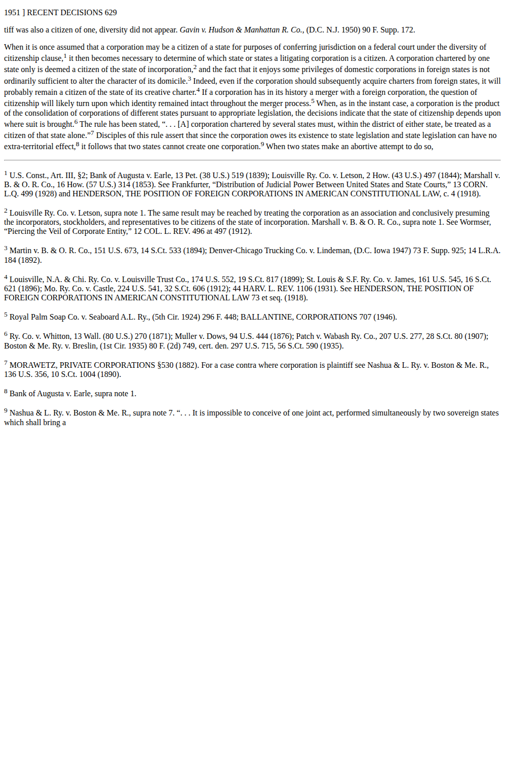1951 ] RECENT DECISIONS 629
tiff was also a citizen of one, diversity did not appear. Gavin v. Hudson & Manhattan R. Co., (D.C. N.J. 1950) 90 F. Supp. 172.
When it is once assumed that a corporation may be a citizen of a state for purposes of conferring jurisdiction on a federal court under the diversity of citizenship clause,1 it then becomes necessary to determine of which state or states a litigating corporation is a citizen. A corporation chartered by one state only is deemed a citizen of the state of incorporation,2 and the fact that it enjoys some privileges of domestic corporations in foreign states is not ordinarily sufficient to alter the character of its domicile.3 Indeed, even if the corporation should subsequently acquire charters from foreign states, it will probably remain a citizen of the state of its creative charter.4 If a corporation has in its history a merger with a foreign corporation, the question of citizenship will likely turn upon which identity remained intact throughout the merger process.5 When, as in the instant case, a corporation is the product of the consolidation of corporations of different states pursuant to appropriate legislation, the decisions indicate that the state of citizenship depends upon where suit is brought.6 The rule has been stated, “. . . [A] corporation chartered by several states must, within the district of either state, be treated as a citizen of that state alone.”7 Disciples of this rule assert that since the corporation owes its existence to state legislation and state legislation can have no extra-territorial effect,8 it follows that two states cannot create one corporation.9 When two states make an abortive attempt to do so,
1 U.S. Const., Art. III, §2; Bank of Augusta v. Earle, 13 Pet. (38 U.S.) 519 (1839); Louisville Ry. Co. v. Letson, 2 How. (43 U.S.) 497 (1844); Marshall v. B. & O. R. Co., 16 How. (57 U.S.) 314 (1853). See Frankfurter, “Distribution of Judicial Power Between United States and State Courts,” 13 CORN. L.Q. 499 (1928) and HENDERSON, THE POSITION OF FOREIGN CORPORATIONS IN AMERICAN CONSTITUTIONAL LAW, c. 4 (1918).
2 Louisville Ry. Co. v. Letson, supra note 1. The same result may be reached by treating the corporation as an association and conclusively presuming the incorporators, stockholders, and representatives to be citizens of the state of incorporation. Marshall v. B. & O. R. Co., supra note 1. See Wormser, “Piercing the Veil of Corporate Entity,” 12 COL. L. REV. 496 at 497 (1912).
3 Martin v. B. & O. R. Co., 151 U.S. 673, 14 S.Ct. 533 (1894); Denver-Chicago Trucking Co. v. Lindeman, (D.C. Iowa 1947) 73 F. Supp. 925; 14 L.R.A. 184 (1892).
4 Louisville, N.A. & Chi. Ry. Co. v. Louisville Trust Co., 174 U.S. 552, 19 S.Ct. 817 (1899); St. Louis & S.F. Ry. Co. v. James, 161 U.S. 545, 16 S.Ct. 621 (1896); Mo. Ry. Co. v. Castle, 224 U.S. 541, 32 S.Ct. 606 (1912); 44 HARV. L. REV. 1106 (1931). See HENDERSON, THE POSITION OF FOREIGN CORPORATIONS IN AMERICAN CONSTITUTIONAL LAW 73 et seq. (1918).
5 Royal Palm Soap Co. v. Seaboard A.L. Ry., (5th Cir. 1924) 296 F. 448; BALLANTINE, CORPORATIONS 707 (1946).
6 Ry. Co. v. Whitton, 13 Wall. (80 U.S.) 270 (1871); Muller v. Dows, 94 U.S. 444 (1876); Patch v. Wabash Ry. Co., 207 U.S. 277, 28 S.Ct. 80 (1907); Boston & Me. Ry. v. Breslin, (1st Cir. 1935) 80 F. (2d) 749, cert. den. 297 U.S. 715, 56 S.Ct. 590 (1935).
7 MORAWETZ, PRIVATE CORPORATIONS §530 (1882). For a case contra where corporation is plaintiff see Nashua & L. Ry. v. Boston & Me. R., 136 U.S. 356, 10 S.Ct. 1004 (1890).
8 Bank of Augusta v. Earle, supra note 1.
9 Nashua & L. Ry. v. Boston & Me. R., supra note 7. “. . . It is impossible to conceive of one joint act, performed simultaneously by two sovereign states which shall bring a